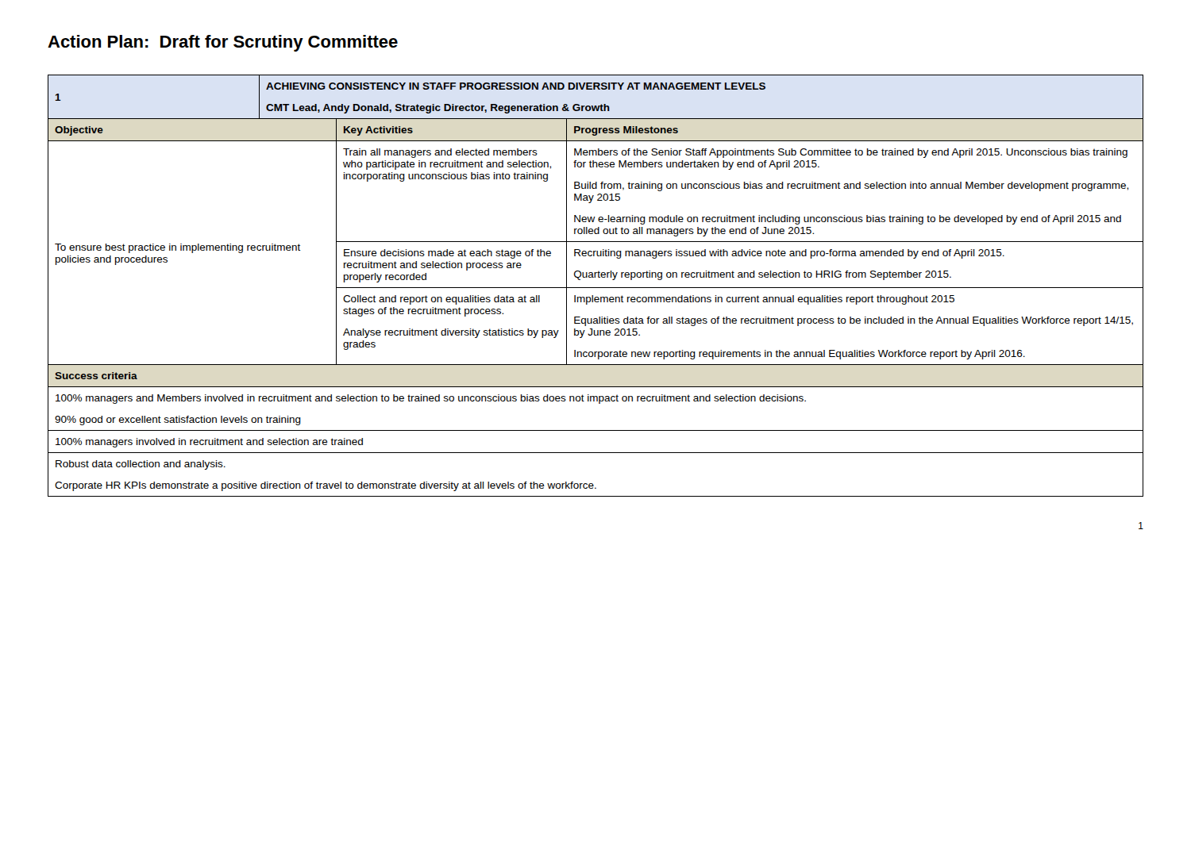Action Plan: Draft for Scrutiny Committee
| 1 | ACHIEVING CONSISTENCY IN STAFF PROGRESSION AND DIVERSITY AT MANAGEMENT LEVELS CMT Lead, Andy Donald, Strategic Director, Regeneration & Growth |
| Objective | Key Activities | Progress Milestones |
| To ensure best practice in implementing recruitment policies and procedures | Train all managers and elected members who participate in recruitment and selection, incorporating unconscious bias into training | Members of the Senior Staff Appointments Sub Committee to be trained by end April 2015. Unconscious bias training for these Members undertaken by end of April 2015. Build from, training on unconscious bias and recruitment and selection into annual Member development programme, May 2015 New e-learning module on recruitment including unconscious bias training to be developed by end of April 2015 and rolled out to all managers by the end of June 2015. |
| Ensure decisions made at each stage of the recruitment and selection process are properly recorded | Recruiting managers issued with advice note and pro-forma amended by end of April 2015. Quarterly reporting on recruitment and selection to HRIG from September 2015. |
| Collect and report on equalities data at all stages of the recruitment process. Analyse recruitment diversity statistics by pay grades | Implement recommendations in current annual equalities report throughout 2015 Equalities data for all stages of the recruitment process to be included in the Annual Equalities Workforce report 14/15, by June 2015. Incorporate new reporting requirements in the annual Equalities Workforce report by April 2016. |
| Success criteria |
| 100% managers and Members involved in recruitment and selection to be trained so unconscious bias does not impact on recruitment and selection decisions. 90% good or excellent satisfaction levels on training |
| 100% managers involved in recruitment and selection are trained |
| Robust data collection and analysis. Corporate HR KPIs demonstrate a positive direction of travel to demonstrate diversity at all levels of the workforce. |
1